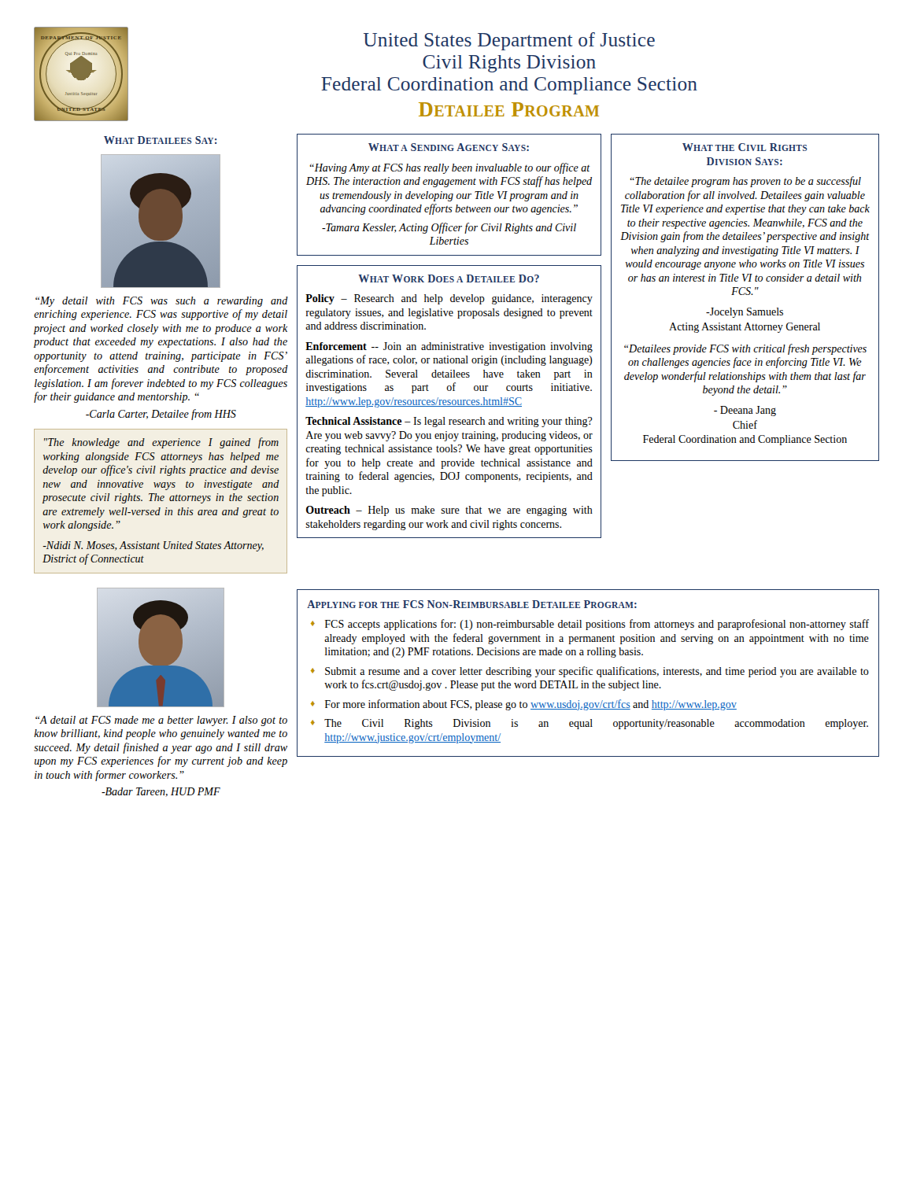Department of Justice
Qui Pro Domina
Justitia Sequitur
United States
United States Department of Justice
Civil Rights Division
Federal Coordination and Compliance Section
DETAILEE PROGRAM
WHAT DETAILEES SAY:
“My detail with FCS was such a rewarding and enriching experience. FCS was supportive of my detail project and worked closely with me to produce a work product that exceeded my expectations. I also had the opportunity to attend training, participate in FCS’ enforcement activities and contribute to proposed legislation. I am forever indebted to my FCS colleagues for their guidance and mentorship. “
-Carla Carter, Detailee from HHS
"The knowledge and experience I gained from working alongside FCS attorneys has helped me develop our office's civil rights practice and devise new and innovative ways to investigate and prosecute civil rights. The attorneys in the section are extremely well-versed in this area and great to work alongside.”
-Ndidi N. Moses, Assistant United States Attorney, District of Connecticut
WHAT A SENDING AGENCY SAYS:
“Having Amy at FCS has really been invaluable to our office at DHS. The interaction and engagement with FCS staff has helped us tremendously in developing our Title VI program and in advancing coordinated efforts between our two agencies.”
-Tamara Kessler, Acting Officer for Civil Rights and Civil Liberties
WHAT WORK DOES A DETAILEE DO?
Policy – Research and help develop guidance, interagency regulatory issues, and legislative proposals designed to prevent and address discrimination.
Enforcement -- Join an administrative investigation involving allegations of race, color, or national origin (including language) discrimination. Several detailees have taken part in investigations as part of our courts initiative. http://www.lep.gov/resources/resources.html#SC
Technical Assistance – Is legal research and writing your thing? Are you web savvy? Do you enjoy training, producing videos, or creating technical assistance tools? We have great opportunities for you to help create and provide technical assistance and training to federal agencies, DOJ components, recipients, and the public.
Outreach – Help us make sure that we are engaging with stakeholders regarding our work and civil rights concerns.
WHAT THE CIVIL RIGHTS
DIVISION SAYS:
“The detailee program has proven to be a successful collaboration for all involved. Detailees gain valuable Title VI experience and expertise that they can take back to their respective agencies. Meanwhile, FCS and the Division gain from the detailees’ perspective and insight when analyzing and investigating Title VI matters. I would encourage anyone who works on Title VI issues or has an interest in Title VI to consider a detail with FCS."
-Jocelyn Samuels
Acting Assistant Attorney General
“Detailees provide FCS with critical fresh perspectives on challenges agencies face in enforcing Title VI. We develop wonderful relationships with them that last far beyond the detail.”
- Deeana Jang
Chief
Federal Coordination and Compliance Section
“A detail at FCS made me a better lawyer. I also got to know brilliant, kind people who genuinely wanted me to succeed. My detail finished a year ago and I still draw upon my FCS experiences for my current job and keep in touch with former coworkers.”
-Badar Tareen, HUD PMF
APPLYING FOR THE FCS NON-REIMBURSABLE DETAILEE PROGRAM:
FCS accepts applications for: (1) non-reimbursable detail positions from attorneys and paraprofesional non-attorney staff already employed with the federal government in a permanent position and serving on an appointment with no time limitation; and (2) PMF rotations. Decisions are made on a rolling basis.
Submit a resume and a cover letter describing your specific qualifications, interests, and time period you are available to work to fcs.crt@usdoj.gov . Please put the word DETAIL in the subject line.
For more information about FCS, please go to www.usdoj.gov/crt/fcs and http://www.lep.gov
The Civil Rights Division is an equal opportunity/reasonable accommodation employer. http://www.justice.gov/crt/employment/